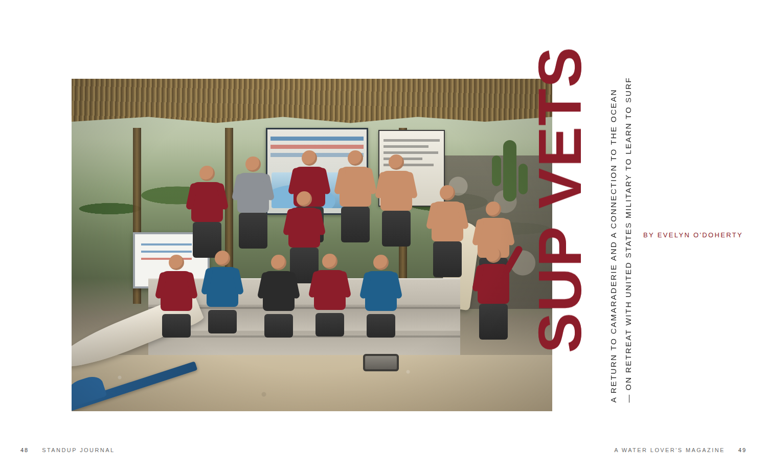SUP VETS
A RETURN TO CAMARADERIE AND A CONNECTION TO THE OCEAN
— ON RETREAT WITH UNITED STATES MILITARY TO LEARN TO SURF
BY EVELYN O'DOHERTY
48 STANDUP JOURNAL
A WATER LOVER'S MAGAZINE49